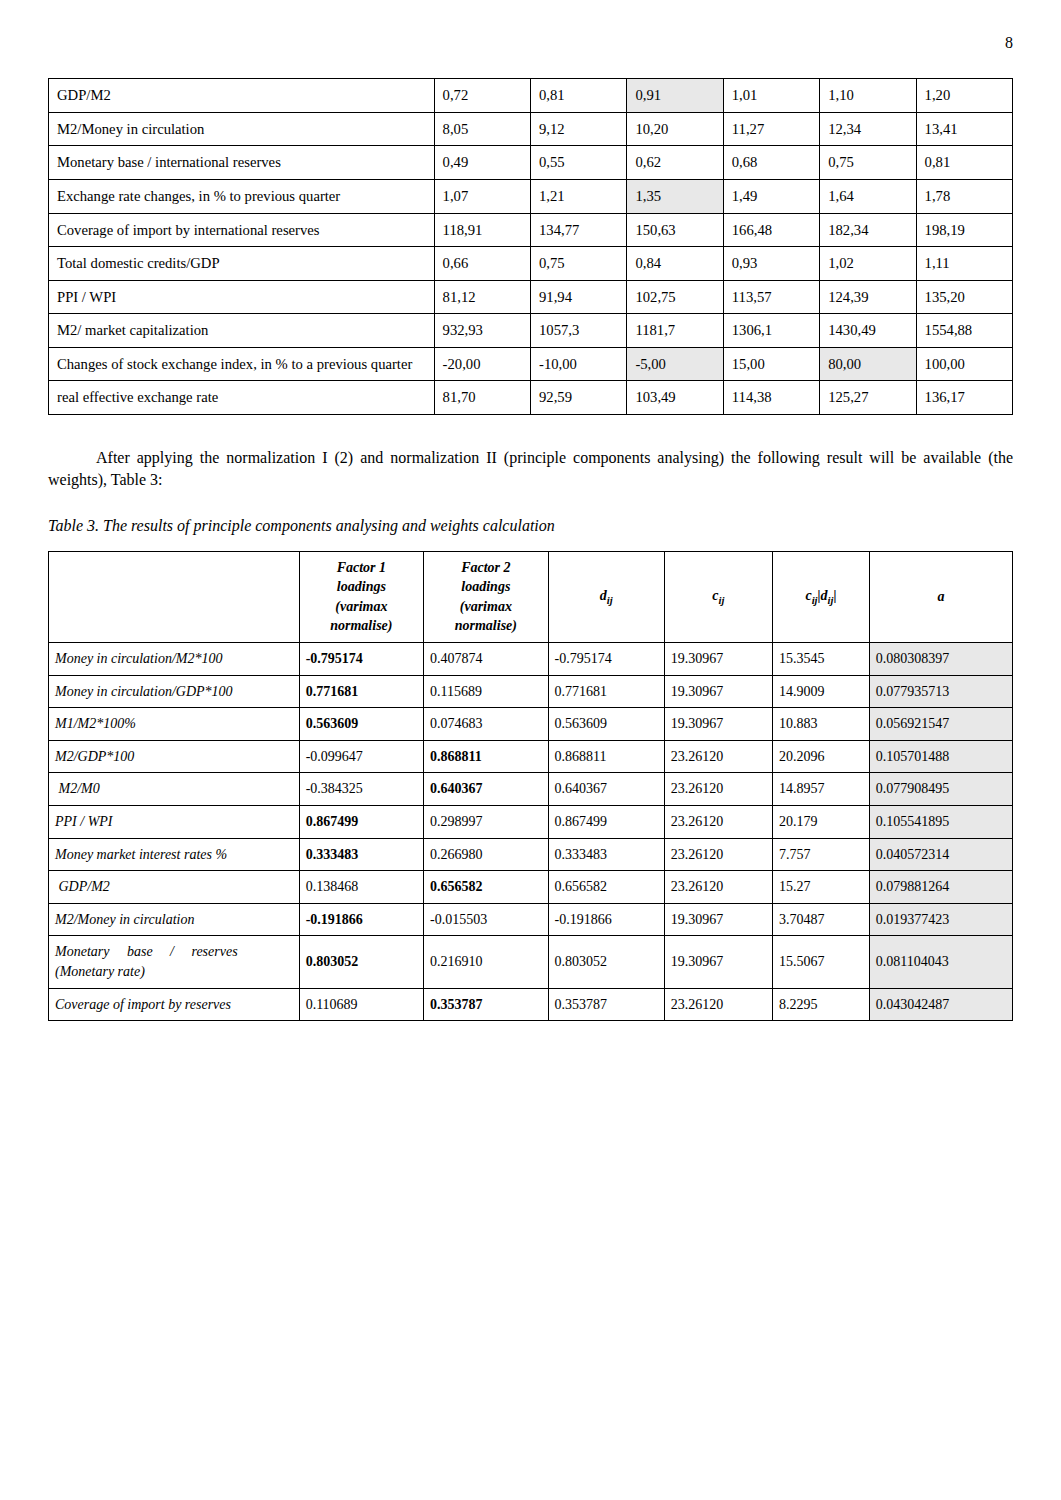8
| GDP/M2 | 0,72 | 0,81 | 0,91 | 1,01 | 1,10 | 1,20 |
| M2/Money in circulation | 8,05 | 9,12 | 10,20 | 11,27 | 12,34 | 13,41 |
| Monetary base / international reserves | 0,49 | 0,55 | 0,62 | 0,68 | 0,75 | 0,81 |
| Exchange rate changes, in % to previous quarter | 1,07 | 1,21 | 1,35 | 1,49 | 1,64 | 1,78 |
| Coverage of import by international reserves | 118,91 | 134,77 | 150,63 | 166,48 | 182,34 | 198,19 |
| Total domestic credits/GDP | 0,66 | 0,75 | 0,84 | 0,93 | 1,02 | 1,11 |
| PPI / WPI | 81,12 | 91,94 | 102,75 | 113,57 | 124,39 | 135,20 |
| M2/ market capitalization | 932,93 | 1057,3 | 1181,7 | 1306,1 | 1430,49 | 1554,88 |
| Changes of stock exchange index, in % to a previous quarter | -20,00 | -10,00 | -5,00 | 15,00 | 80,00 | 100,00 |
| real effective exchange rate | 81,70 | 92,59 | 103,49 | 114,38 | 125,27 | 136,17 |
After applying the normalization I (2) and normalization II (principle components analysing) the following result will be available (the weights), Table 3:
Table 3. The results of principle components analysing and weights calculation
| | Factor 1 loadings (varimax normalise) | Factor 2 loadings (varimax normalise) | d ij | c ij | c ij /d ij / | a |
| --- | --- | --- | --- | --- | --- | --- |
| Money in circulation/M2*100 | -0.795174 | 0.407874 | -0.795174 | 19.30967 | 15.3545 | 0.080308397 |
| Money in circulation/GDP*100 | 0.771681 | 0.115689 | 0.771681 | 19.30967 | 14.9009 | 0.077935713 |
| M1/M2*100% | 0.563609 | 0.074683 | 0.563609 | 19.30967 | 10.883 | 0.056921547 |
| M2/GDP*100 | -0.099647 | 0.868811 | 0.868811 | 23.26120 | 20.2096 | 0.105701488 |
| M2/M0 | -0.384325 | 0.640367 | 0.640367 | 23.26120 | 14.8957 | 0.077908495 |
| PPI / WPI | 0.867499 | 0.298997 | 0.867499 | 23.26120 | 20.179 | 0.105541895 |
| Money market interest rates % | 0.333483 | 0.266980 | 0.333483 | 23.26120 | 7.757 | 0.040572314 |
| GDP/M2 | 0.138468 | 0.656582 | 0.656582 | 23.26120 | 15.27 | 0.079881264 |
| M2/Money in circulation | -0.191866 | -0.015503 | -0.191866 | 19.30967 | 3.70487 | 0.019377423 |
| Monetary base / reserves (Monetary rate) | 0.803052 | 0.216910 | 0.803052 | 19.30967 | 15.5067 | 0.081104043 |
| Coverage of import by reserves | 0.110689 | 0.353787 | 0.353787 | 23.26120 | 8.2295 | 0.043042487 |